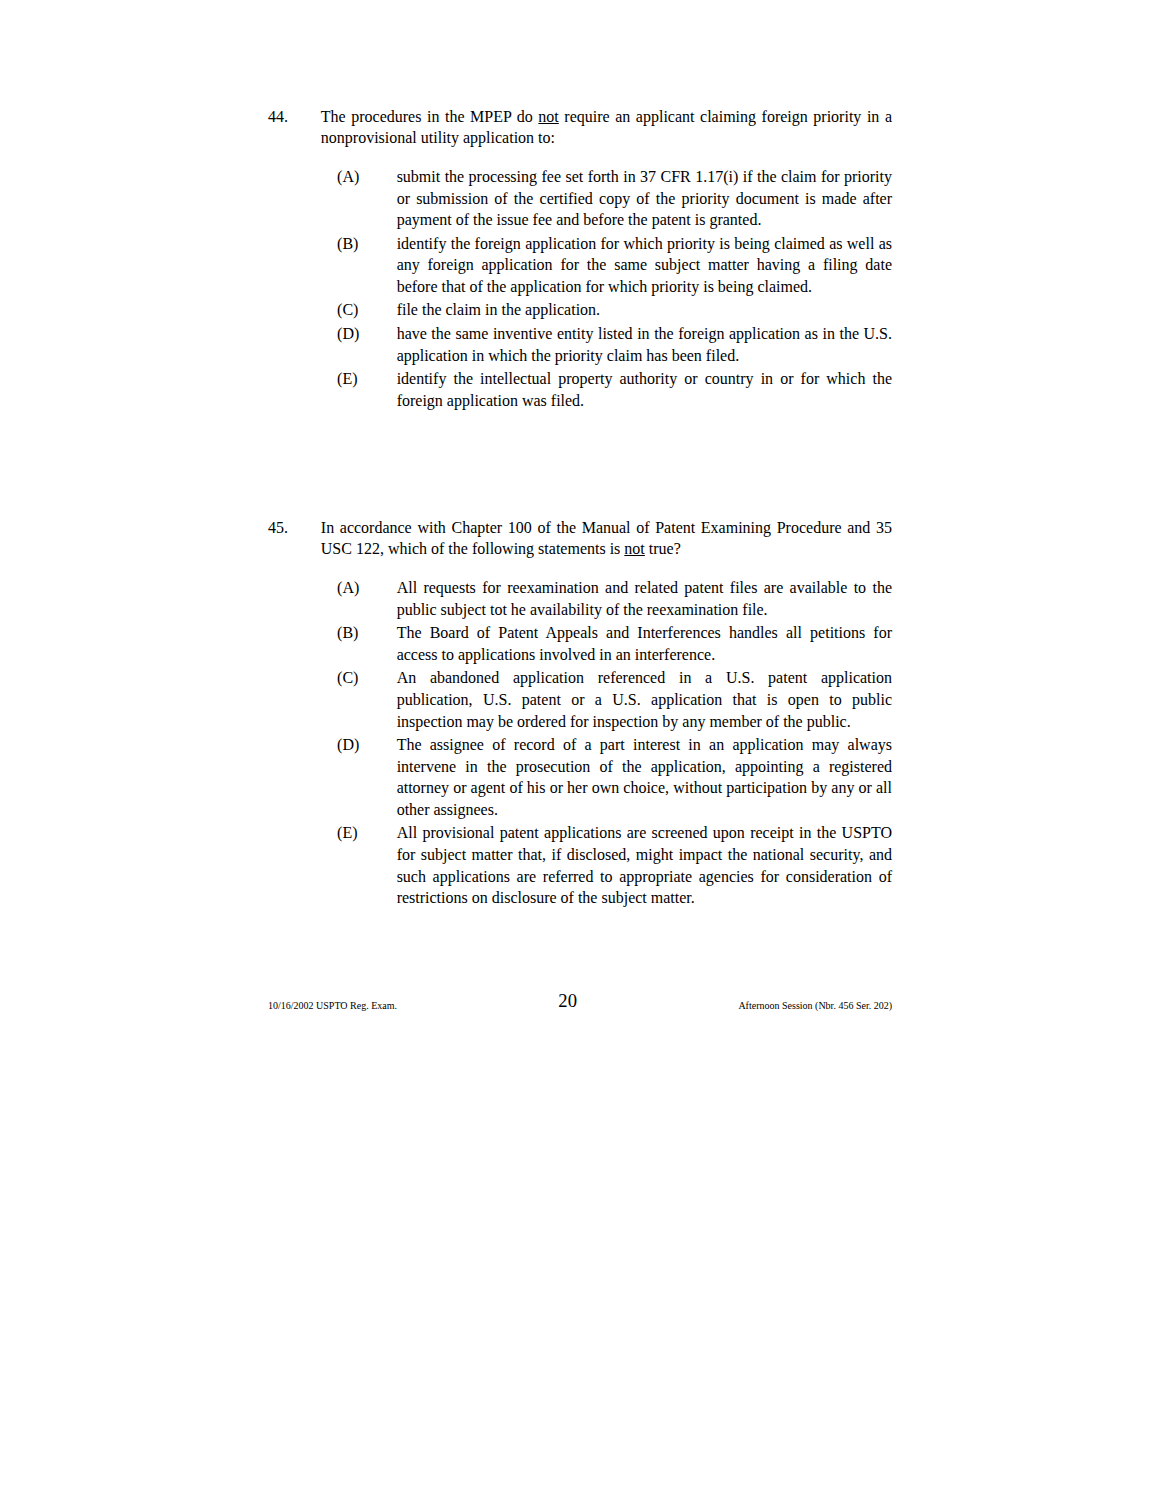44.
The procedures in the MPEP do not require an applicant claiming foreign priority in a nonprovisional utility application to:
(A) submit the processing fee set forth in 37 CFR 1.17(i) if the claim for priority or submission of the certified copy of the priority document is made after payment of the issue fee and before the patent is granted.
(B) identify the foreign application for which priority is being claimed as well as any foreign application for the same subject matter having a filing date before that of the application for which priority is being claimed.
(C) file the claim in the application.
(D) have the same inventive entity listed in the foreign application as in the U.S. application in which the priority claim has been filed.
(E) identify the intellectual property authority or country in or for which the foreign application was filed.
45.
In accordance with Chapter 100 of the Manual of Patent Examining Procedure and 35 USC 122, which of the following statements is not true?
(A) All requests for reexamination and related patent files are available to the public subject tot he availability of the reexamination file.
(B) The Board of Patent Appeals and Interferences handles all petitions for access to applications involved in an interference.
(C) An abandoned application referenced in a U.S. patent application publication, U.S. patent or a U.S. application that is open to public inspection may be ordered for inspection by any member of the public.
(D) The assignee of record of a part interest in an application may always intervene in the prosecution of the application, appointing a registered attorney or agent of his or her own choice, without participation by any or all other assignees.
(E) All provisional patent applications are screened upon receipt in the USPTO for subject matter that, if disclosed, might impact the national security, and such applications are referred to appropriate agencies for consideration of restrictions on disclosure of the subject matter.
10/16/2002 USPTO Reg. Exam.
20
Afternoon Session (Nbr. 456 Ser. 202)